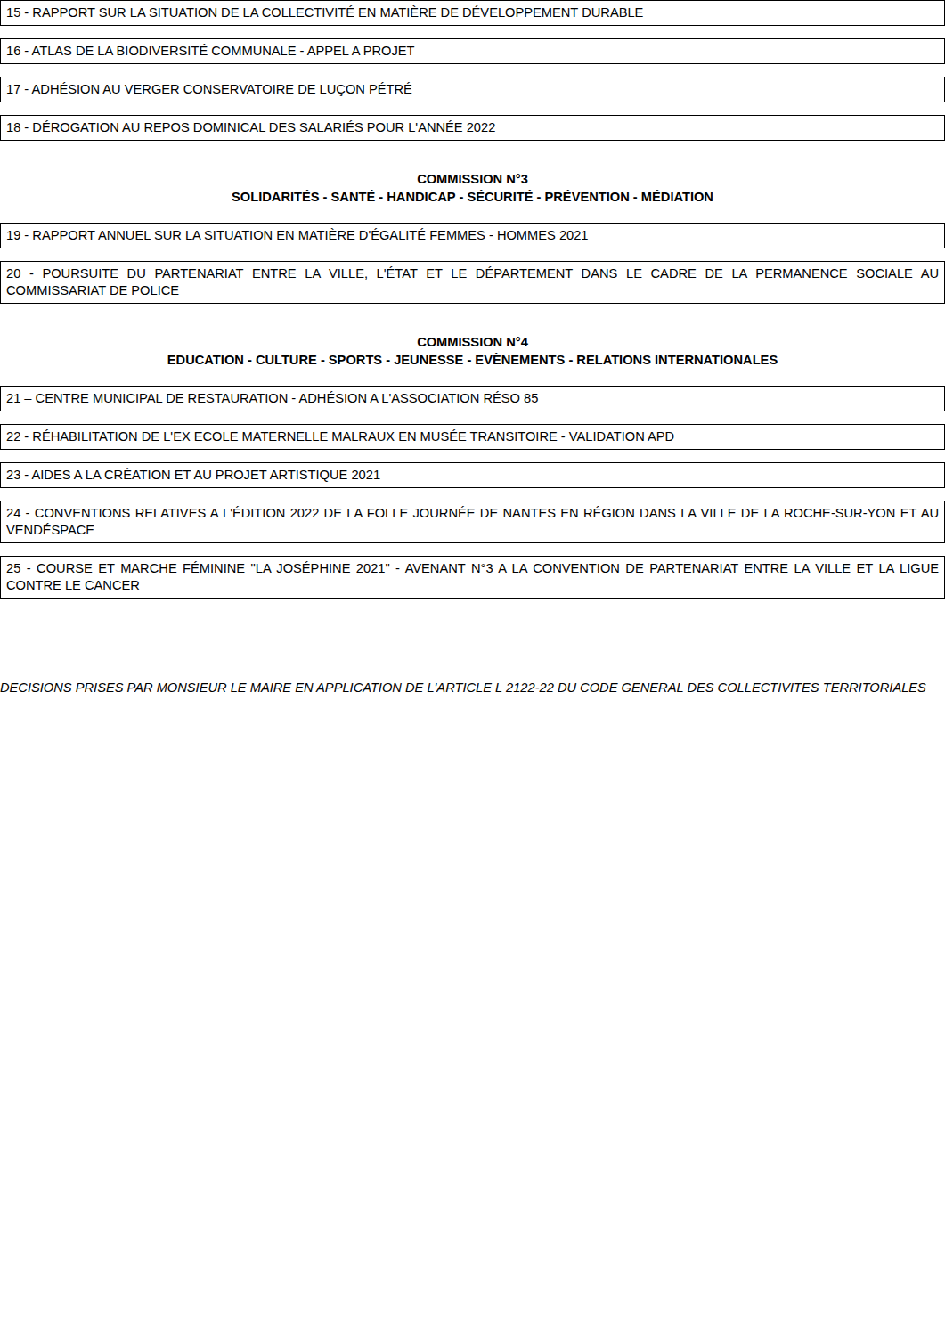15 - RAPPORT SUR LA SITUATION DE LA COLLECTIVITÉ EN MATIÈRE DE DÉVELOPPEMENT DURABLE
16 - ATLAS DE LA BIODIVERSITÉ COMMUNALE - APPEL A PROJET
17 - ADHÉSION AU VERGER CONSERVATOIRE DE LUÇON PÉTRÉ
18 - DÉROGATION AU REPOS DOMINICAL DES SALARIÉS POUR L'ANNÉE 2022
COMMISSION N°3 SOLIDARITÉS - SANTÉ - HANDICAP - SÉCURITÉ - PRÉVENTION - MÉDIATION
19 - RAPPORT ANNUEL SUR LA SITUATION EN MATIÈRE D'ÉGALITÉ FEMMES - HOMMES 2021
20 - POURSUITE DU PARTENARIAT ENTRE LA VILLE, L'ÉTAT ET LE DÉPARTEMENT DANS LE CADRE DE LA PERMANENCE SOCIALE AU COMMISSARIAT DE POLICE
COMMISSION N°4 EDUCATION - CULTURE - SPORTS - JEUNESSE - EVÈNEMENTS - RELATIONS INTERNATIONALES
21 – CENTRE MUNICIPAL DE RESTAURATION - ADHÉSION A L'ASSOCIATION RÉSO 85
22 - RÉHABILITATION DE L'EX ECOLE MATERNELLE MALRAUX EN MUSÉE TRANSITOIRE - VALIDATION APD
23 - AIDES A LA CRÉATION ET AU PROJET ARTISTIQUE 2021
24 - CONVENTIONS RELATIVES A L'ÉDITION 2022 DE LA FOLLE JOURNÉE DE NANTES EN RÉGION DANS LA VILLE DE LA ROCHE-SUR-YON ET AU VENDÉSPACE
25 - COURSE ET MARCHE FÉMININE "LA JOSÉPHINE 2021" - AVENANT N°3 A LA CONVENTION DE PARTENARIAT ENTRE LA VILLE ET LA LIGUE CONTRE LE CANCER
DECISIONS PRISES PAR MONSIEUR LE MAIRE EN APPLICATION DE L'ARTICLE L 2122-22 DU CODE GENERAL DES COLLECTIVITES TERRITORIALES